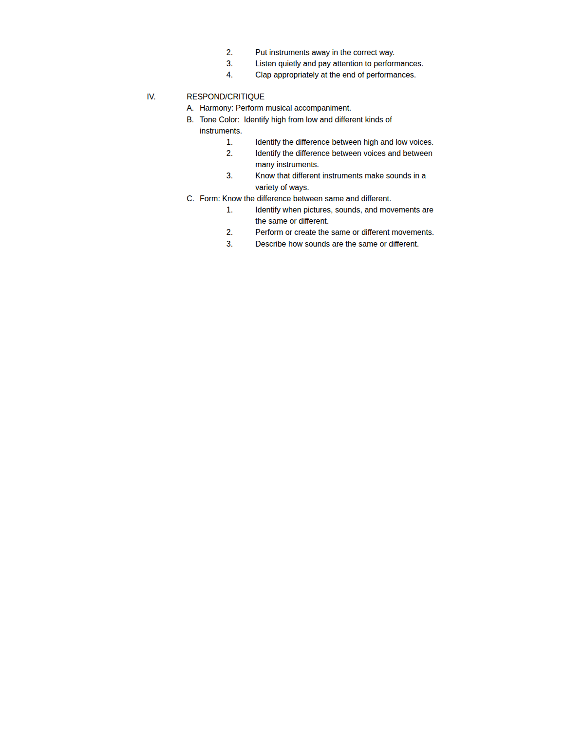2. Put instruments away in the correct way.
3. Listen quietly and pay attention to performances.
4. Clap appropriately at the end of performances.
IV. RESPOND/CRITIQUE
A. Harmony: Perform musical accompaniment.
B. Tone Color: Identify high from low and different kinds of instruments.
1. Identify the difference between high and low voices.
2. Identify the difference between voices and between many instruments.
3. Know that different instruments make sounds in a variety of ways.
C. Form: Know the difference between same and different.
1. Identify when pictures, sounds, and movements are the same or different.
2. Perform or create the same or different movements.
3. Describe how sounds are the same or different.